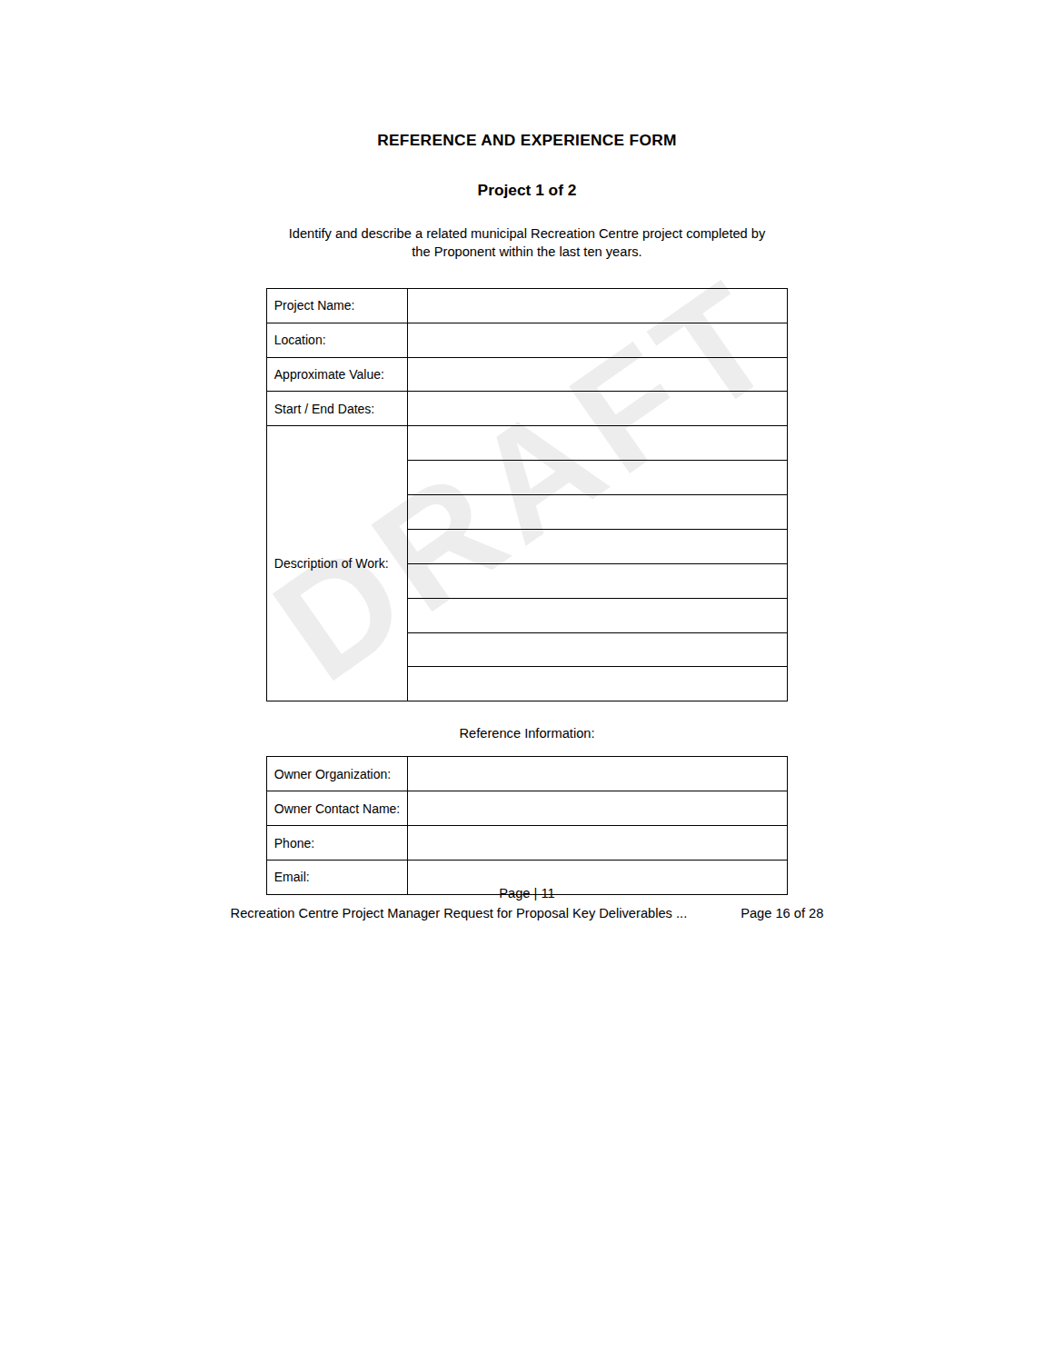DRAFT
REFERENCE AND EXPERIENCE FORM
Project 1 of 2
Identify and describe a related municipal Recreation Centre project completed by the Proponent within the last ten years.
| Project Name: | |
| Location: | |
| Approximate Value: | |
| Start / End Dates: | |
| Description of Work: | |
Reference Information:
| Owner Organization: | |
| Owner Contact Name: | |
| Phone: | |
| Email: | |
Page | 11
Recreation Centre Project Manager Request for Proposal Key Deliverables ... Page 16 of 28